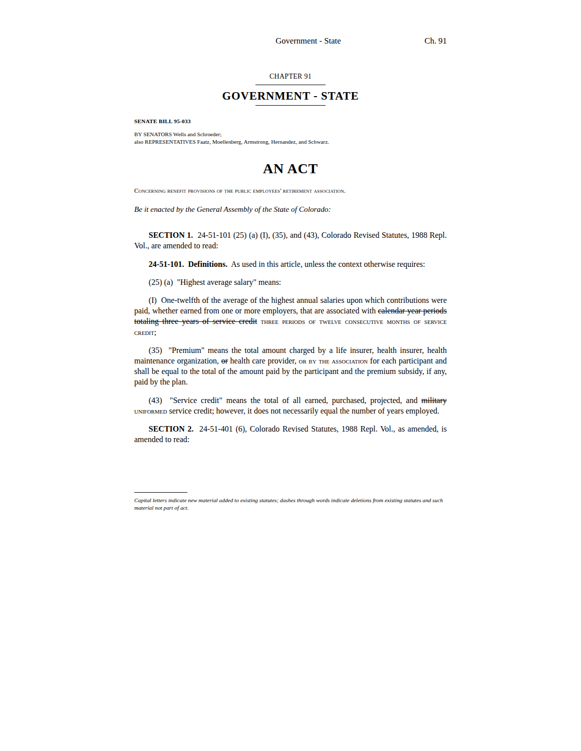Government - State
Ch. 91
CHAPTER 91
GOVERNMENT - STATE
SENATE BILL 95-033
BY SENATORS Wells and Schroeder;
also REPRESENTATIVES Faatz, Moellenberg, Armstrong, Hernandez, and Schwarz.
AN ACT
Concerning benefit provisions of the public employees' retirement association.
Be it enacted by the General Assembly of the State of Colorado:
SECTION 1. 24-51-101 (25) (a) (I), (35), and (43), Colorado Revised Statutes, 1988 Repl. Vol., are amended to read:
24-51-101. Definitions. As used in this article, unless the context otherwise requires:
(25) (a) "Highest average salary" means:
(I) One-twelfth of the average of the highest annual salaries upon which contributions were paid, whether earned from one or more employers, that are associated with calendar year periods totaling three years of service credit three periods of twelve consecutive months of service credit;
(35) "Premium" means the total amount charged by a life insurer, health insurer, health maintenance organization, or health care provider, or by the association for each participant and shall be equal to the total of the amount paid by the participant and the premium subsidy, if any, paid by the plan.
(43) "Service credit" means the total of all earned, purchased, projected, and military uniformed service credit; however, it does not necessarily equal the number of years employed.
SECTION 2. 24-51-401 (6), Colorado Revised Statutes, 1988 Repl. Vol., as amended, is amended to read:
Capital letters indicate new material added to existing statutes; dashes through words indicate deletions from existing statutes and such material not part of act.